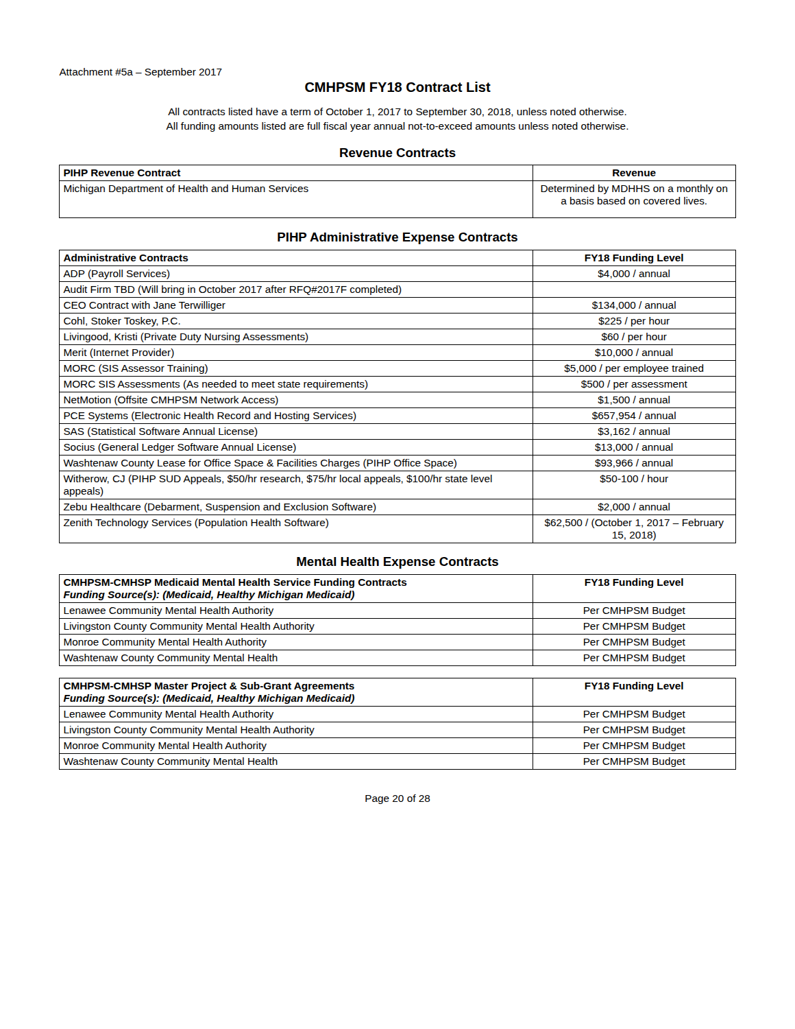Attachment #5a – September 2017
CMHPSM FY18 Contract List
All contracts listed have a term of October 1, 2017 to September 30, 2018, unless noted otherwise.
All funding amounts listed are full fiscal year annual not-to-exceed amounts unless noted otherwise.
Revenue Contracts
| PIHP Revenue Contract | Revenue |
| --- | --- |
| Michigan Department of Health and Human Services | Determined by MDHHS on a monthly on a basis based on covered lives. |
PIHP Administrative Expense Contracts
| Administrative Contracts | FY18 Funding Level |
| --- | --- |
| ADP (Payroll Services) | $4,000 / annual |
| Audit Firm TBD (Will bring in October 2017 after RFQ#2017F completed) | |
| CEO Contract with Jane Terwilliger | $134,000 / annual |
| Cohl, Stoker Toskey, P.C. | $225 / per hour |
| Livingood, Kristi (Private Duty Nursing Assessments) | $60 / per hour |
| Merit (Internet Provider) | $10,000 / annual |
| MORC (SIS Assessor Training) | $5,000 / per employee trained |
| MORC SIS Assessments (As needed to meet state requirements) | $500 / per assessment |
| NetMotion (Offsite CMHPSM Network Access) | $1,500 / annual |
| PCE Systems (Electronic Health Record and Hosting Services) | $657,954 / annual |
| SAS (Statistical Software Annual License) | $3,162 / annual |
| Socius (General Ledger Software Annual License) | $13,000 / annual |
| Washtenaw County Lease for Office Space & Facilities Charges (PIHP Office Space) | $93,966 / annual |
| Witherow, CJ (PIHP SUD Appeals, $50/hr research, $75/hr local appeals, $100/hr state level appeals) | $50-100 / hour |
| Zebu Healthcare (Debarment, Suspension and Exclusion Software) | $2,000 / annual |
| Zenith Technology Services (Population Health Software) | $62,500 / (October 1, 2017 – February 15, 2018) |
Mental Health Expense Contracts
| CMHPSM-CMHSP Medicaid Mental Health Service Funding Contracts Funding Source(s): (Medicaid, Healthy Michigan Medicaid) | FY18 Funding Level |
| --- | --- |
| Lenawee Community Mental Health Authority | Per CMHPSM Budget |
| Livingston County Community Mental Health Authority | Per CMHPSM Budget |
| Monroe Community Mental Health Authority | Per CMHPSM Budget |
| Washtenaw County Community Mental Health | Per CMHPSM Budget |
| CMHPSM-CMHSP Master Project & Sub-Grant Agreements Funding Source(s): (Medicaid, Healthy Michigan Medicaid) | FY18 Funding Level |
| --- | --- |
| Lenawee Community Mental Health Authority | Per CMHPSM Budget |
| Livingston County Community Mental Health Authority | Per CMHPSM Budget |
| Monroe Community Mental Health Authority | Per CMHPSM Budget |
| Washtenaw County Community Mental Health | Per CMHPSM Budget |
Page 20 of 28